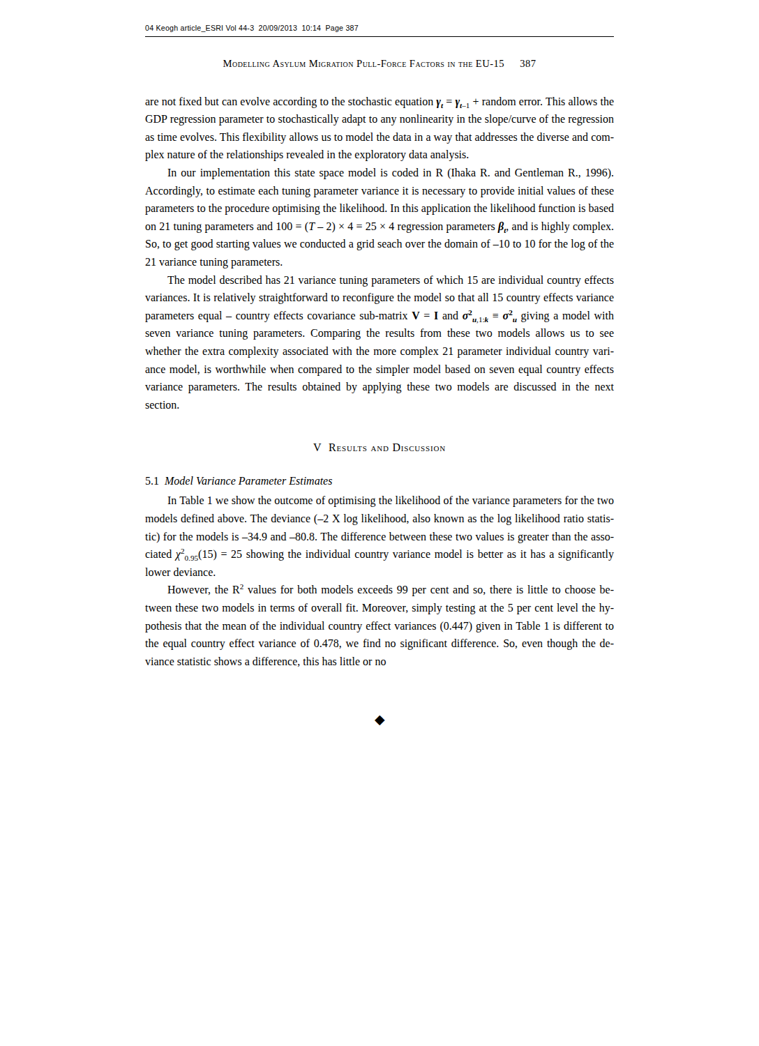04 Keogh article_ESRI Vol 44-3 20/09/2013 10:14 Page 387
Modelling Asylum Migration Pull-Force Factors in the EU-15387
are not fixed but can evolve according to the stochastic equation γt = γt–1 + random error. This allows the GDP regression parameter to stochastically adapt to any nonlinearity in the slope/curve of the regression as time evolves. This flexibility allows us to model the data in a way that addresses the diverse and complex nature of the relationships revealed in the exploratory data analysis.
In our implementation this state space model is coded in R (Ihaka R. and Gentleman R., 1996). Accordingly, to estimate each tuning parameter variance it is necessary to provide initial values of these parameters to the procedure optimising the likelihood. In this application the likelihood function is based on 21 tuning parameters and 100 = (T – 2) × 4 = 25 × 4 regression parameters βt, and is highly complex. So, to get good starting values we conducted a grid seach over the domain of –10 to 10 for the log of the 21 variance tuning parameters.
The model described has 21 variance tuning parameters of which 15 are individual country effects variances. It is relatively straightforward to reconfigure the model so that all 15 country effects variance parameters equal – country effects covariance sub-matrix V = I and σ2u,1:k ≡ σ2u giving a model with seven variance tuning parameters. Comparing the results from these two models allows us to see whether the extra complexity associated with the more complex 21 parameter individual country variance model, is worthwhile when compared to the simpler model based on seven equal country effects variance parameters. The results obtained by applying these two models are discussed in the next section.
V Results and Discussion
5.1 Model Variance Parameter Estimates
In Table 1 we show the outcome of optimising the likelihood of the variance parameters for the two models defined above. The deviance (–2 X log likelihood, also known as the log likelihood ratio statistic) for the models is –34.9 and –80.8. The difference between these two values is greater than the associated χ20.95(15) = 25 showing the individual country variance model is better as it has a significantly lower deviance.
However, the R2 values for both models exceeds 99 per cent and so, there is little to choose between these two models in terms of overall fit. Moreover, simply testing at the 5 per cent level the hypothesis that the mean of the individual country effect variances (0.447) given in Table 1 is different to the equal country effect variance of 0.478, we find no significant difference. So, even though the deviance statistic shows a difference, this has little or no
◆